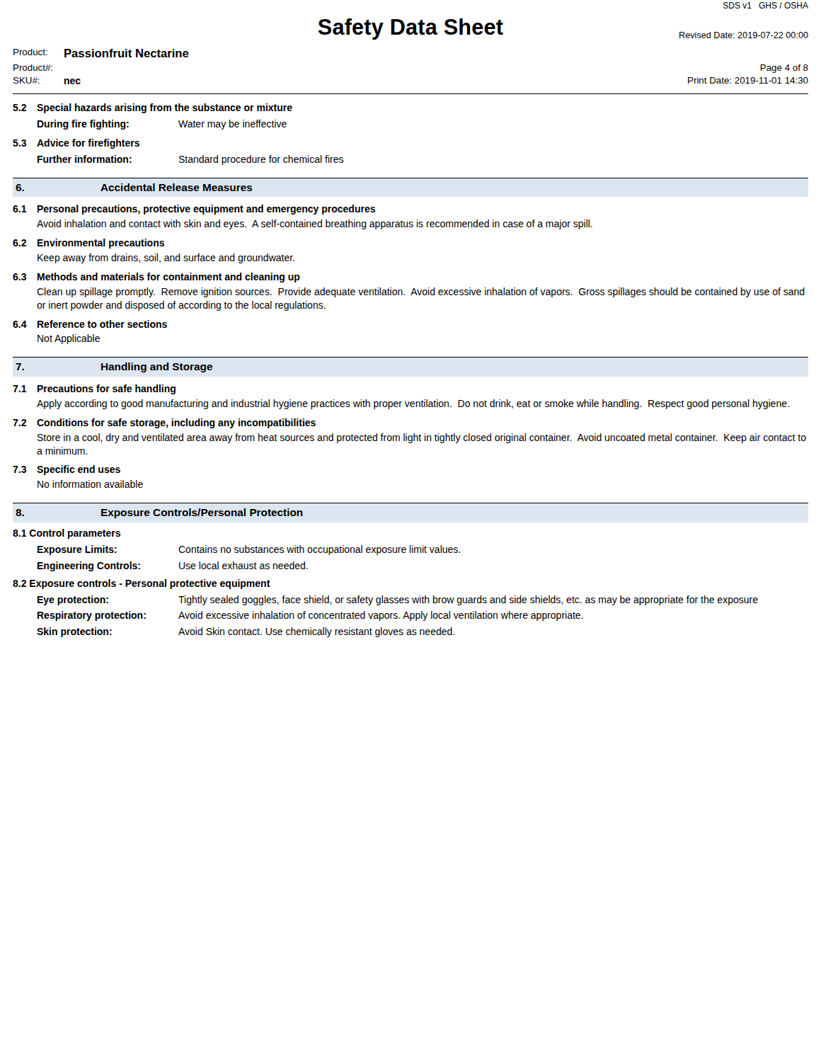SDS v1 GHS / OSHA
Safety Data Sheet
Revised Date: 2019-07-22 00:00
| Product: | Passionfruit Nectarine | |
| Product#: | | Page 4 of 8 |
| SKU#: | nec | Print Date: 2019-11-01 14:30 |
5.2 Special hazards arising from the substance or mixture
During fire fighting:
Water may be ineffective
5.3 Advice for firefighters
Further information:
Standard procedure for chemical fires
6. Accidental Release Measures
6.1 Personal precautions, protective equipment and emergency procedures
Avoid inhalation and contact with skin and eyes. A self-contained breathing apparatus is recommended in case of a major spill.
6.2 Environmental precautions
Keep away from drains, soil, and surface and groundwater.
6.3 Methods and materials for containment and cleaning up
Clean up spillage promptly. Remove ignition sources. Provide adequate ventilation. Avoid excessive inhalation of vapors. Gross spillages should be contained by use of sand or inert powder and disposed of according to the local regulations.
6.4 Reference to other sections
Not Applicable
7. Handling and Storage
7.1 Precautions for safe handling
Apply according to good manufacturing and industrial hygiene practices with proper ventilation. Do not drink, eat or smoke while handling. Respect good personal hygiene.
7.2 Conditions for safe storage, including any incompatibilities
Store in a cool, dry and ventilated area away from heat sources and protected from light in tightly closed original container. Avoid uncoated metal container. Keep air contact to a minimum.
7.3 Specific end uses
No information available
8. Exposure Controls/Personal Protection
8.1 Control parameters
Exposure Limits:
Contains no substances with occupational exposure limit values.
Engineering Controls:
Use local exhaust as needed.
8.2 Exposure controls - Personal protective equipment
Eye protection:
Tightly sealed goggles, face shield, or safety glasses with brow guards and side shields, etc. as may be appropriate for the exposure
Respiratory protection:
Avoid excessive inhalation of concentrated vapors. Apply local ventilation where appropriate.
Skin protection:
Avoid Skin contact. Use chemically resistant gloves as needed.